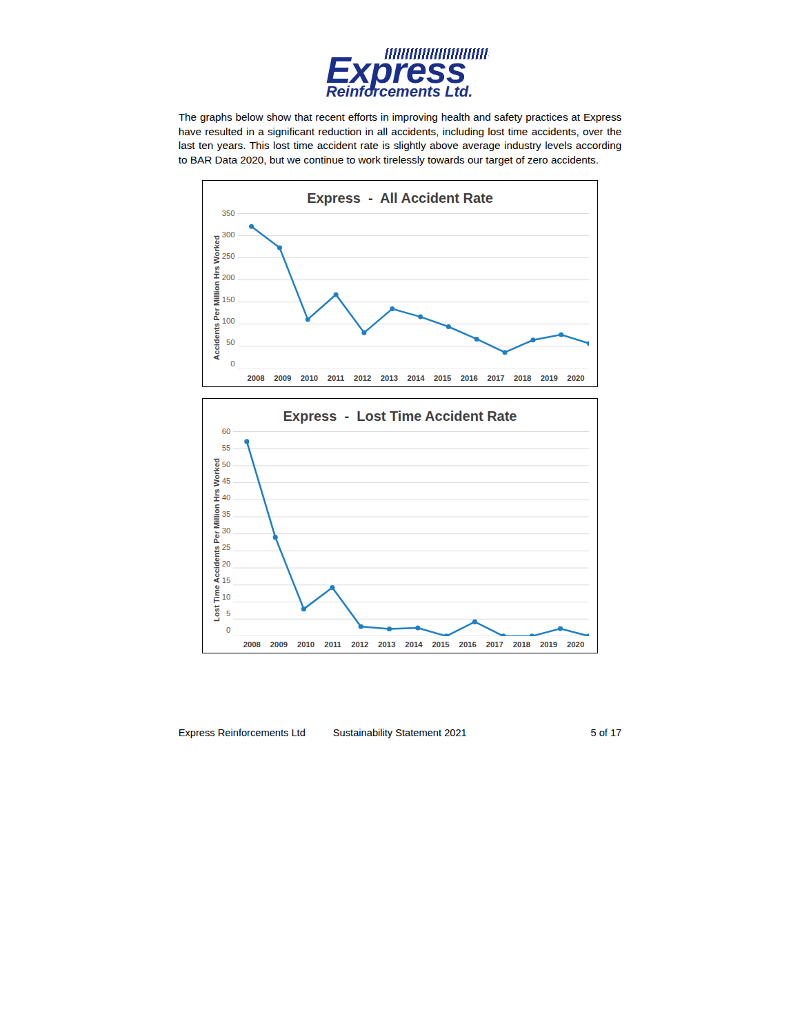Express Reinforcements Ltd.
The graphs below show that recent efforts in improving health and safety practices at Express have resulted in a significant reduction in all accidents, including lost time accidents, over the last ten years. This lost time accident rate is slightly above average industry levels according to BAR Data 2020, but we continue to work tirelessly towards our target of zero accidents.
Express - All Accident Rate
Accidents Per Million Hrs Worked
350 300 250 200 150 100 50 0
20082009201020112012 20132014201520162017 201820192020
Express - Lost Time Accident Rate
Lost Time Accidents Per Million Hrs Worked
60 55 50 45 40 35 30 25 20 15 10 5 0
20082009201020112012 20132014201520162017 201820192020
Express Reinforcements Ltd
Sustainability Statement 2021
5 of 17